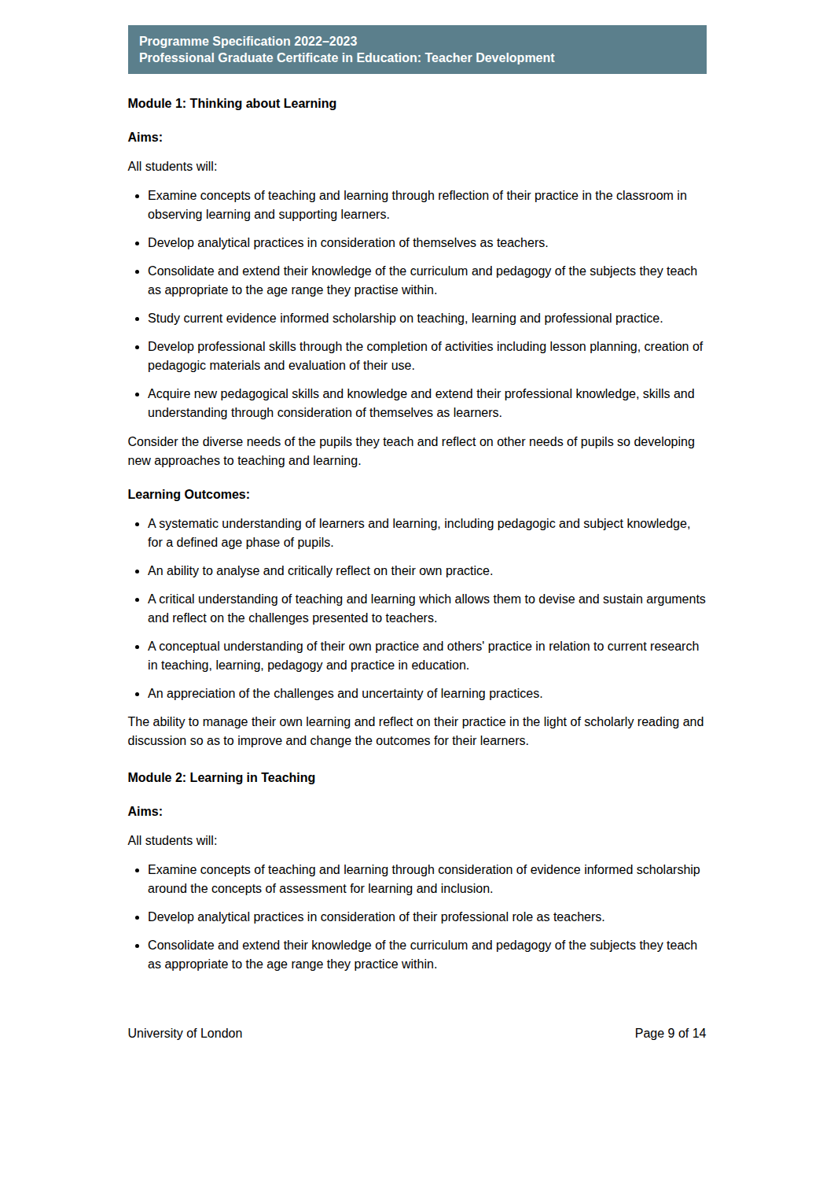Programme Specification 2022–2023
Professional Graduate Certificate in Education: Teacher Development
Module 1: Thinking about Learning
Aims:
All students will:
Examine concepts of teaching and learning through reflection of their practice in the classroom in observing learning and supporting learners.
Develop analytical practices in consideration of themselves as teachers.
Consolidate and extend their knowledge of the curriculum and pedagogy of the subjects they teach as appropriate to the age range they practise within.
Study current evidence informed scholarship on teaching, learning and professional practice.
Develop professional skills through the completion of activities including lesson planning, creation of pedagogic materials and evaluation of their use.
Acquire new pedagogical skills and knowledge and extend their professional knowledge, skills and understanding through consideration of themselves as learners.
Consider the diverse needs of the pupils they teach and reflect on other needs of pupils so developing new approaches to teaching and learning.
Learning Outcomes:
A systematic understanding of learners and learning, including pedagogic and subject knowledge, for a defined age phase of pupils.
An ability to analyse and critically reflect on their own practice.
A critical understanding of teaching and learning which allows them to devise and sustain arguments and reflect on the challenges presented to teachers.
A conceptual understanding of their own practice and others' practice in relation to current research in teaching, learning, pedagogy and practice in education.
An appreciation of the challenges and uncertainty of learning practices.
The ability to manage their own learning and reflect on their practice in the light of scholarly reading and discussion so as to improve and change the outcomes for their learners.
Module 2: Learning in Teaching
Aims:
All students will:
Examine concepts of teaching and learning through consideration of evidence informed scholarship around the concepts of assessment for learning and inclusion.
Develop analytical practices in consideration of their professional role as teachers.
Consolidate and extend their knowledge of the curriculum and pedagogy of the subjects they teach as appropriate to the age range they practice within.
University of London Page 9 of 14